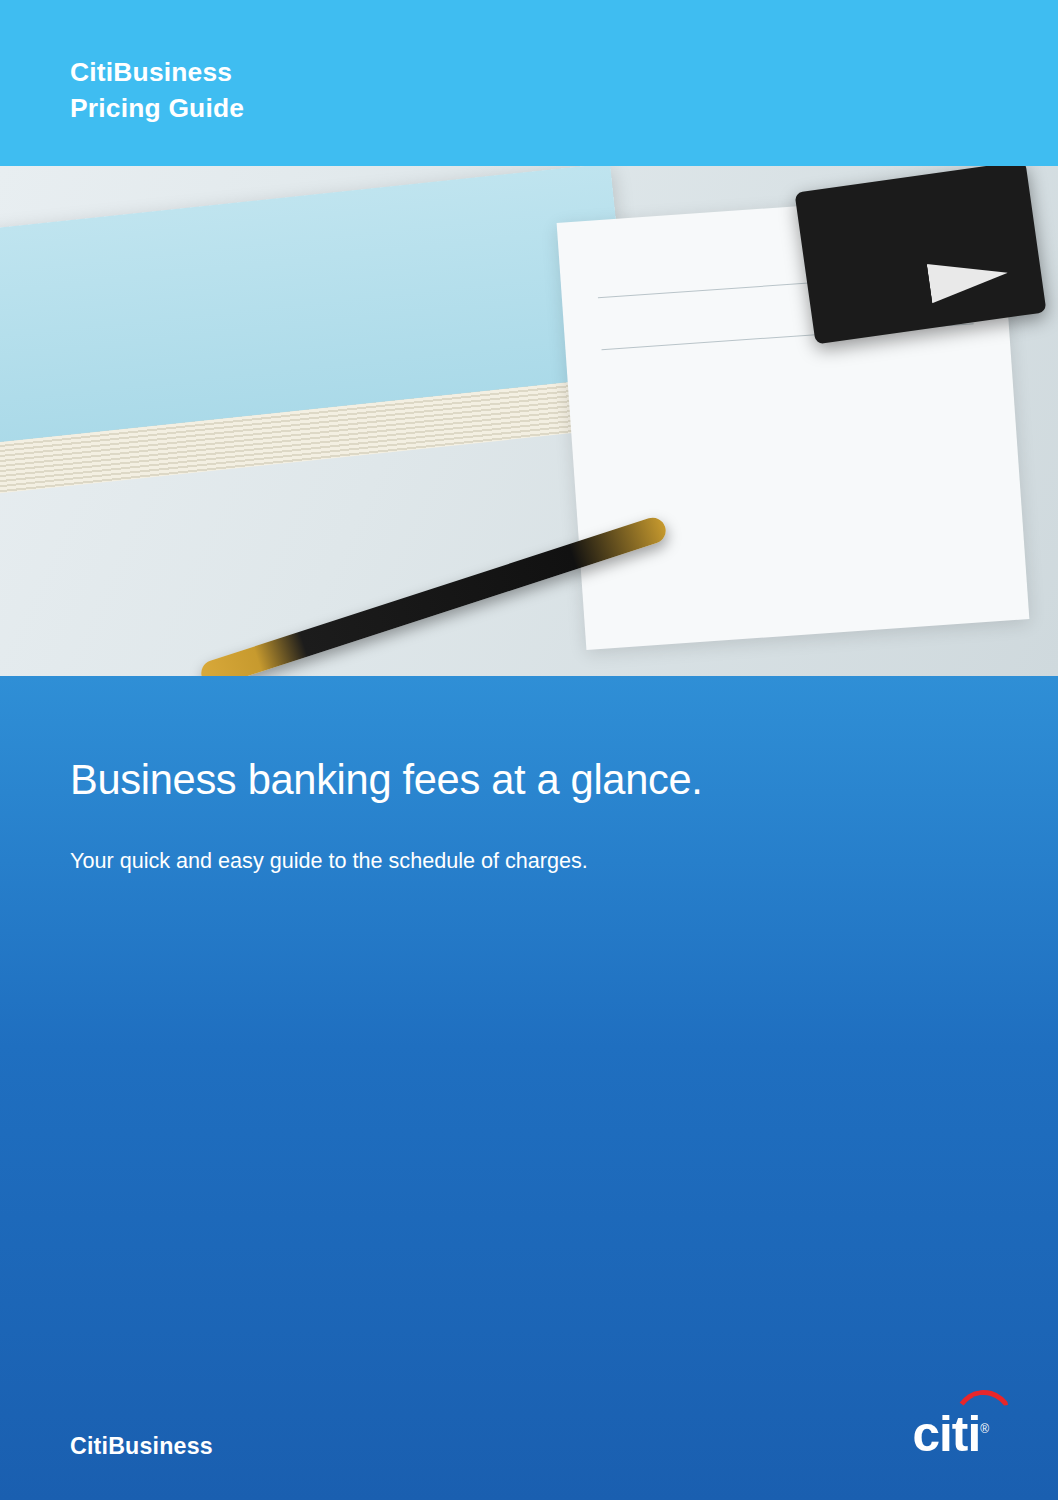CitiBusiness
Pricing Guide
Business banking fees at a glance.
Your quick and easy guide to the schedule of charges.
CitiBusiness
citi®